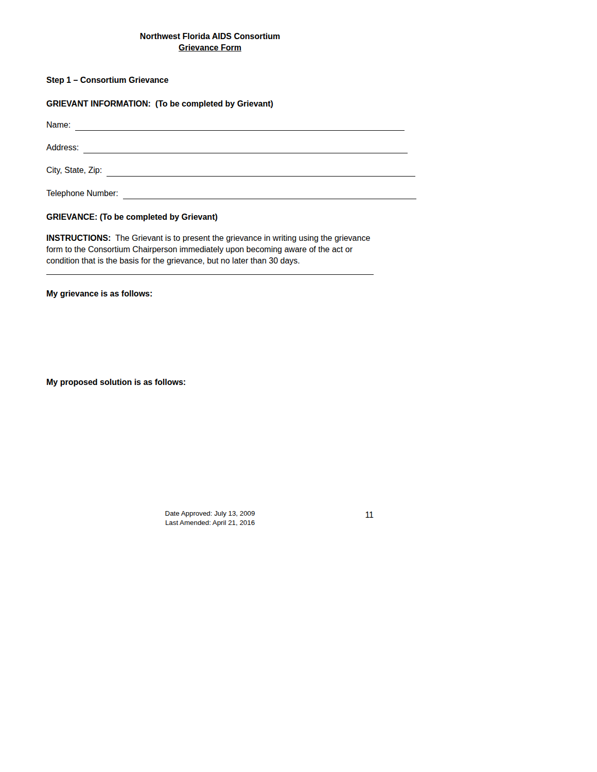Northwest Florida AIDS Consortium
Grievance Form
Step 1 – Consortium Grievance
GRIEVANT INFORMATION: (To be completed by Grievant)
Name:
Address:
City, State, Zip:
Telephone Number:
GRIEVANCE: (To be completed by Grievant)
INSTRUCTIONS: The Grievant is to present the grievance in writing using the grievance form to the Consortium Chairperson immediately upon becoming aware of the act or condition that is the basis for the grievance, but no later than 30 days.
My grievance is as follows:
My proposed solution is as follows:
11 Date Approved: July 13, 2009
Last Amended: April 21, 2016